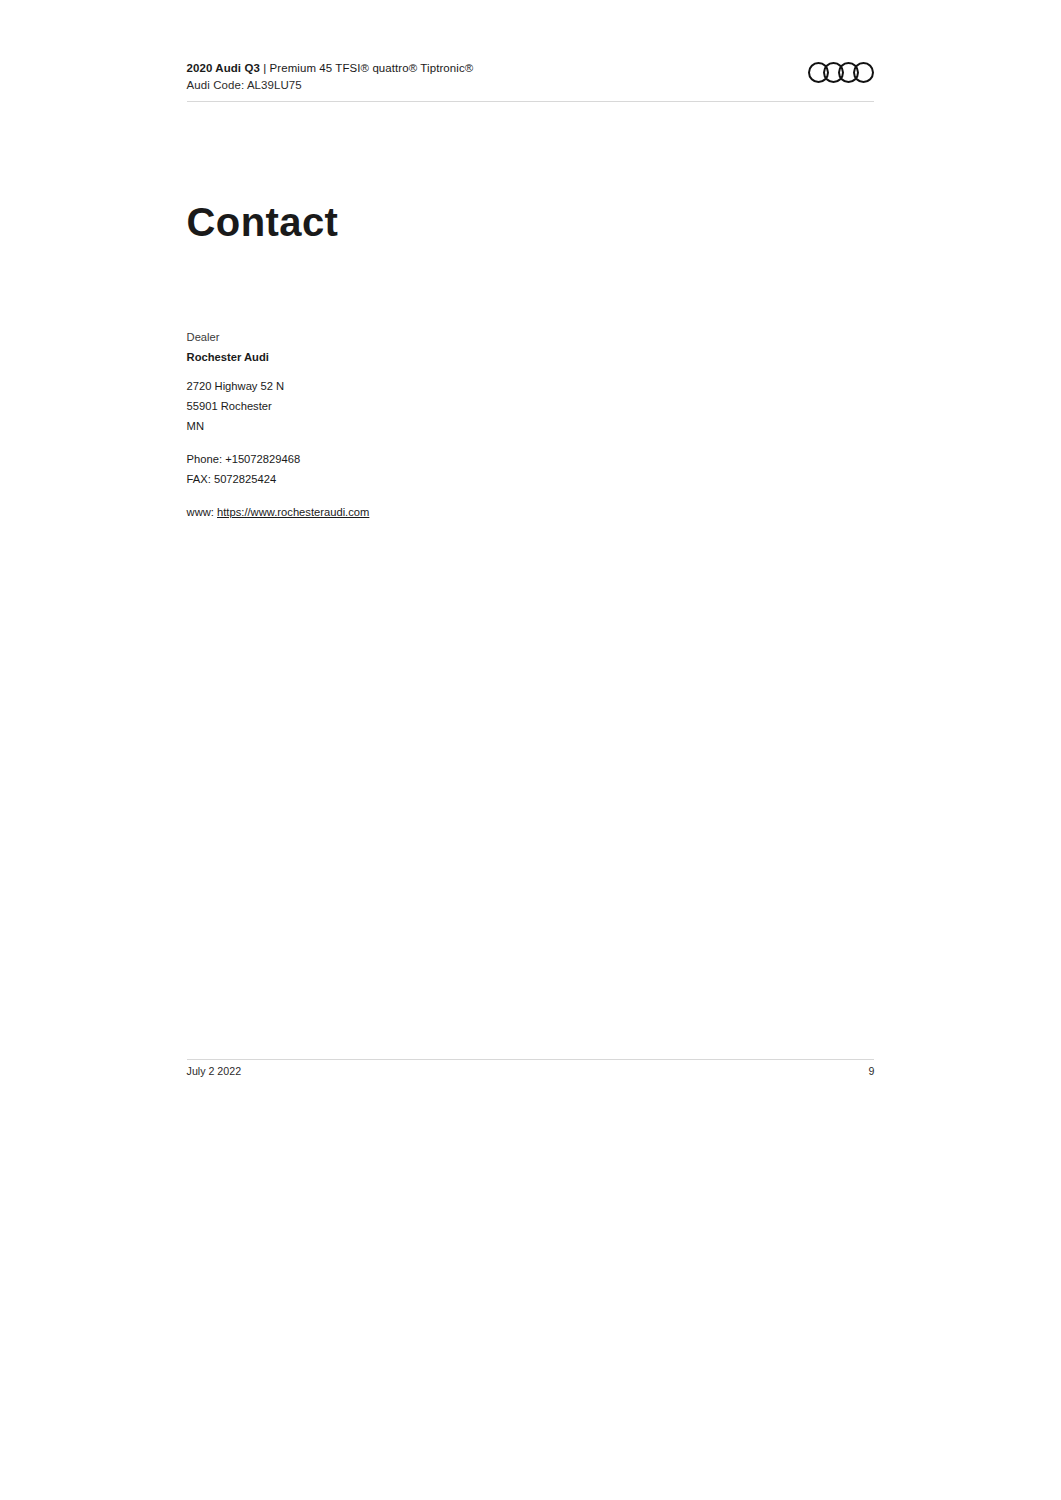2020 Audi Q3 | Premium 45 TFSI® quattro® Tiptronic®
Audi Code: AL39LU75
Contact
Dealer
Rochester Audi
2720 Highway 52 N
55901 Rochester
MN
Phone: +15072829468
FAX: 5072825424
www: https://www.rochesteraudi.com
July 2 2022 9